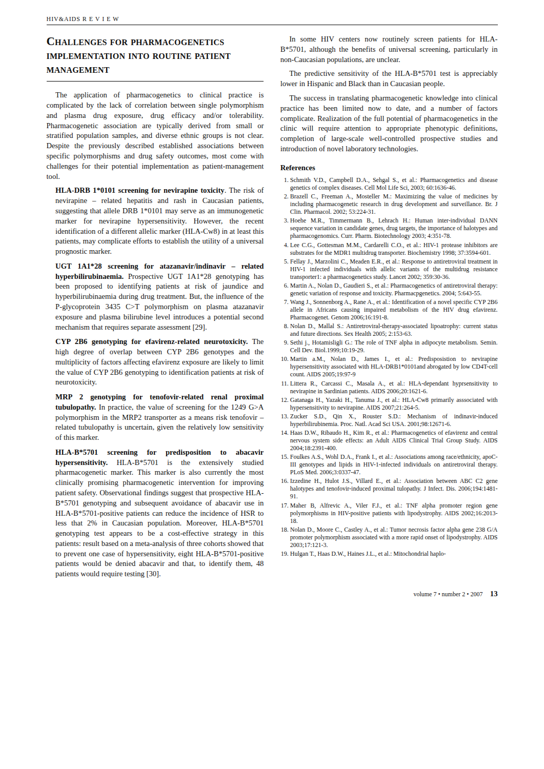HIV&AIDS R E V I E W
Challenges for pharmacogenetics implementation into routine patient management
The application of pharmacogenetics to clinical practice is complicated by the lack of correlation between single polymorphism and plasma drug exposure, drug efficacy and/or tolerability. Pharmacogenetic association are typically derived from small or stratified population samples, and diverse ethnic groups is not clear. Despite the previously described established associations between specific polymorphisms and drug safety outcomes, most come with challenges for their potential implementation as patient-management tool.
HLA-DRB 1*0101 screening for nevirapine toxicity. The risk of nevirapine – related hepatitis and rash in Caucasian patients, suggesting that allele DRB 1*0101 may serve as an immunogenetic marker for nevirapine hypersensitivity. However, the recent identification of a different allelic marker (HLA-Cw8) in at least this patients, may complicate efforts to establish the utility of a universal prognostic marker.
UGT 1A1*28 screening for atazanavir/indinavir – related hyperbilirubinaemia. Prospective UGT 1A1*28 genotyping has been proposed to identifying patients at risk of jaundice and hyperbilirubinaemia during drug treatment. But, the influence of the P-glycoprotein 3435 C>T polymorphism on plasma atazanavir exposure and plasma bilirubine level introduces a potential second mechanism that requires separate assessment [29].
CYP 2B6 genotyping for efavirenz-related neurotoxicity. The high degree of overlap between CYP 2B6 genotypes and the multiplicity of factors affecting efavirenz exposure are likely to limit the value of CYP 2B6 genotyping to identification patients at risk of neurotoxicity.
MRP 2 genotyping for tenofovir-related renal proximal tubulopathy. In practice, the value of screening for the 1249 G>A polymorphism in the MRP2 transporter as a means risk tenofovir – related tubulopathy is uncertain, given the relatively low sensitivity of this marker.
HLA-B*5701 screening for predisposition to abacavir hypersensitivity. HLA-B*5701 is the extensively studied pharmacogenetic marker. This marker is also currently the most clinically promising pharmacogenetic intervention for improving patient safety. Observational findings suggest that prospective HLA-B*5701 genotyping and subsequent avoidance of abacavir use in HLA-B*5701-positive patients can reduce the incidence of HSR to less that 2% in Caucasian population. Moreover, HLA-B*5701 genotyping test appears to be a cost-effective strategy in this patients: result based on a meta-analysis of three cohorts showed that to prevent one case of hypersensitivity, eight HLA-B*5701-positive patients would be denied abacavir and that, to identify them, 48 patients would require testing [30].
In some HIV centers now routinely screen patients for HLA-B*5701, although the benefits of universal screening, particularly in non-Caucasian populations, are unclear.
The predictive sensitivity of the HLA-B*5701 test is appreciably lower in Hispanic and Black than in Caucasian people.
The success in translating pharmacogenetic knowledge into clinical practice has been limited now to date, and a number of factors complicate. Realization of the full potential of pharmacogenetics in the clinic will require attention to appropriate phenotypic definitions, completion of large-scale well-controlled prospective studies and introduction of novel laboratory technologies.
References
Schmith V.D., Campbell D.A., Sehgal S., et al.: Pharmacogenetics and disease genetics of complex diseases. Cell Mol Life Sci, 2003; 60:1636-46.
Brazell C., Freeman A., Mosteller M.: Maximizing the value of medicines by including pharmacogenetic research in drug development and surveillance. Br. J Clin. Pharmacol. 2002; 53:224-31.
Hoehe M.R., Timmermann B., Lehrach H.: Human inter-individual DANN sequence variation in candidate genes, drug targets, the importance of halotypes and pharmacogenomics. Curr. Pharm. Biotechnology 2003; 4:351-78.
Lee C.G., Gottesman M.M., Cardarelli C.O., et al.: HIV-1 protease inhibitors are substrates for the MDR1 multidrug transporter. Biochemistry 1998; 37:3594-601.
Fellay J., Marzolini C., Meaden E.R., et al.: Response to antiretroviral treatment in HIV-1 infected individuals with allelic variants of the multidrug resistance transporter1: a pharmacogenetics study. Lancet 2002; 359:30-36.
Martin A., Nolan D., Gaudieri S., et al.: Pharmacogenetics of antiretroviral therapy: genetic variation of response and toxicity. Pharmacpgenetics. 2004; 5:643-55.
Wang J., Sonnenborg A., Rane A., et al.: Identification of a novel specific CYP 2B6 allele in Africans causing impaired metabolism of the HIV drug efavirenz. Pharmacogenet. Genom 2006;16:191-8.
Nolan D., Mallal S.: Antiretroviral-therapy-associated lipoatrophy: current status and future directions. Sex Health 2005; 2:153-63.
Sethi j., Hotamisligli G.: The role of TNF alpha in adipocyte metabolism. Semin. Cell Dev. Biol.1999;10:19-29.
Martin a.M., Nolan D., James I., et al.: Predisposistion to nevirapine hypersensitivity associated with HLA-DRB1*0101and abrogated by low CD4T-cell count. AIDS 2005;19:97-9
Littera R., Carcassi C., Masala A., et al.: HLA-dependant hyprsensitivity to nevirapine in Sardinian patients. AIDS 2006;20:1621-6.
Gatanaga H., Yazaki H., Tanuma J., et al.: HLA-Cw8 primarily asssociated with hypersensitivity to nevirapine. AIDS 2007;21:264-5.
Zucker S.D., Qin X., Rouster S.D.: Mechanism of indinavir-induced hyperbilirubinemia. Proc. Natl. Acad Sci USA. 2001;98:12671-6.
Haas D.W., Ribaudo H., Kim R., et al.: Pharmacogenetics of efavirenz and central nervous system side effects: an Adult AIDS Clinical Trial Group Study. AIDS 2004;18:2391-400.
Foulkes A.S., Wohl D.A., Frank I., et al.: Associations among race/ethnicity, apoC-III genotypes and lipids in HIV-1-infected individuals on antiretroviral therapy. PLoS Med. 2006;3:0337-47.
Izzedine H., Hulot J.S., Villard E., et al.: Association between ABC C2 gene halotypes and tenofovir-induced proximal tulopathy. J Infect. Dis. 2006;194:1481-91.
Maher B, Alfrevic A., Viler F.J., et al.: TNF alpha promoter region gene polymorphisms in HIV-positive patients with lipodystrophy. AIDS 2002;16:2013-18.
Nolan D., Moore C., Castley A., et al.: Tumor necrosis factor alpha gene 238 G/A promoter polymorphism associated with a more rapid onset of lipodystrophy. AIDS 2003;17:121-3.
Hulgan T., Haas D.W., Haines J.L., et al.: Mitochondrial haplo-
volume 7 • number 2 • 2007 13